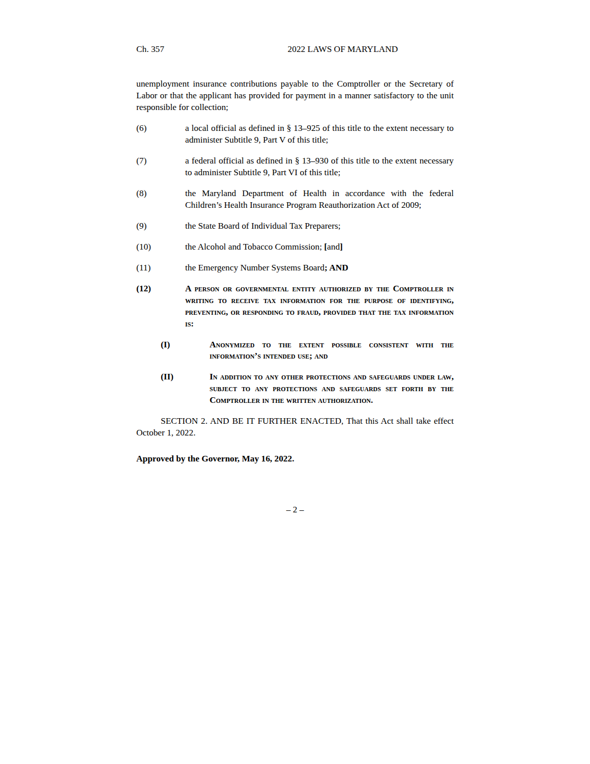Ch. 357
2022 LAWS OF MARYLAND
unemployment insurance contributions payable to the Comptroller or the Secretary of Labor or that the applicant has provided for payment in a manner satisfactory to the unit responsible for collection;
(6) a local official as defined in § 13–925 of this title to the extent necessary to administer Subtitle 9, Part V of this title;
(7) a federal official as defined in § 13–930 of this title to the extent necessary to administer Subtitle 9, Part VI of this title;
(8) the Maryland Department of Health in accordance with the federal Children’s Health Insurance Program Reauthorization Act of 2009;
(9) the State Board of Individual Tax Preparers;
(10) the Alcohol and Tobacco Commission; [and]
(11) the Emergency Number Systems Board; AND
(12) A person or governmental entity authorized by the Comptroller in writing to receive tax information for the purpose of identifying, preventing, or responding to fraud, provided that the tax information is:
(I) Anonymized to the extent possible consistent with the information’s intended use; and
(II) In addition to any other protections and safeguards under law, subject to any protections and safeguards set forth by the Comptroller in the written authorization.
SECTION 2. AND BE IT FURTHER ENACTED, That this Act shall take effect October 1, 2022.
Approved by the Governor, May 16, 2022.
– 2 –